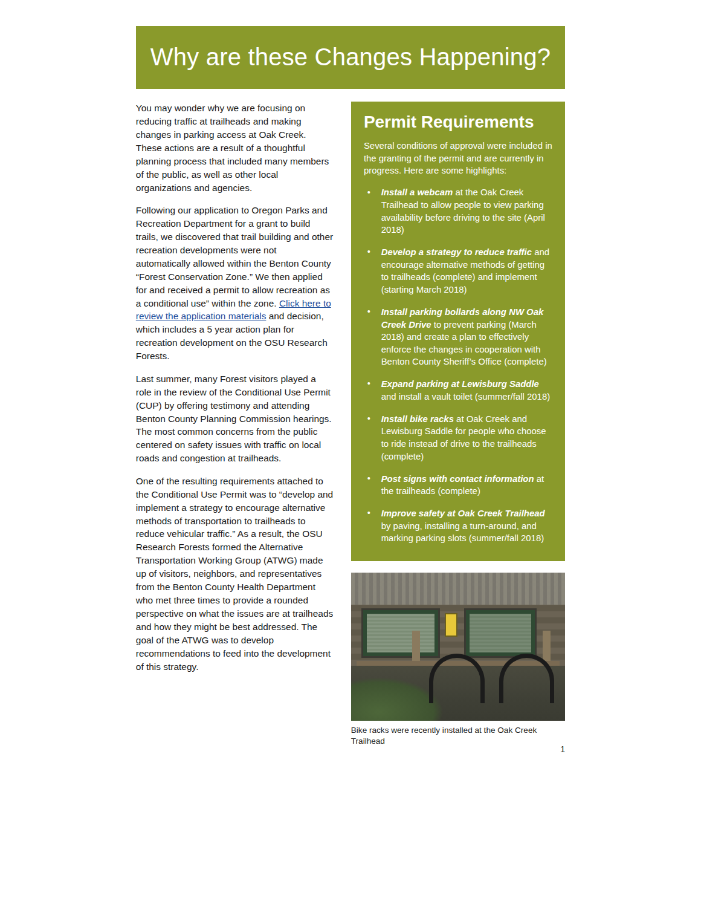Why are these Changes Happening?
You may wonder why we are focusing on reducing traffic at trailheads and making changes in parking access at Oak Creek. These actions are a result of a thoughtful planning process that included many members of the public, as well as other local organizations and agencies.
Following our application to Oregon Parks and Recreation Department for a grant to build trails, we discovered that trail building and other recreation developments were not automatically allowed within the Benton County “Forest Conservation Zone.” We then applied for and received a permit to allow recreation as a conditional use” within the zone. Click here to review the application materials and decision, which includes a 5 year action plan for recreation development on the OSU Research Forests.
Last summer, many Forest visitors played a role in the review of the Conditional Use Permit (CUP) by offering testimony and attending Benton County Planning Commission hearings. The most common concerns from the public centered on safety issues with traffic on local roads and congestion at trailheads.
One of the resulting requirements attached to the Conditional Use Permit was to “develop and implement a strategy to encourage alternative methods of transportation to trailheads to reduce vehicular traffic.” As a result, the OSU Research Forests formed the Alternative Transportation Working Group (ATWG) made up of visitors, neighbors, and representatives from the Benton County Health Department who met three times to provide a rounded perspective on what the issues are at trailheads and how they might be best addressed. The goal of the ATWG was to develop recommendations to feed into the development of this strategy.
Permit Requirements
Several conditions of approval were included in the granting of the permit and are currently in progress. Here are some highlights:
Install a webcam at the Oak Creek Trailhead to allow people to view parking availability before driving to the site (April 2018)
Develop a strategy to reduce traffic and encourage alternative methods of getting to trailheads (complete) and implement (starting March 2018)
Install parking bollards along NW Oak Creek Drive to prevent parking (March 2018) and create a plan to effectively enforce the changes in cooperation with Benton County Sheriff’s Office (complete)
Expand parking at Lewisburg Saddle and install a vault toilet (summer/fall 2018)
Install bike racks at Oak Creek and Lewisburg Saddle for people who choose to ride instead of drive to the trailheads (complete)
Post signs with contact information at the trailheads (complete)
Improve safety at Oak Creek Trailhead by paving, installing a turn-around, and marking parking slots (summer/fall 2018)
Bike racks were recently installed at the Oak Creek Trailhead
1